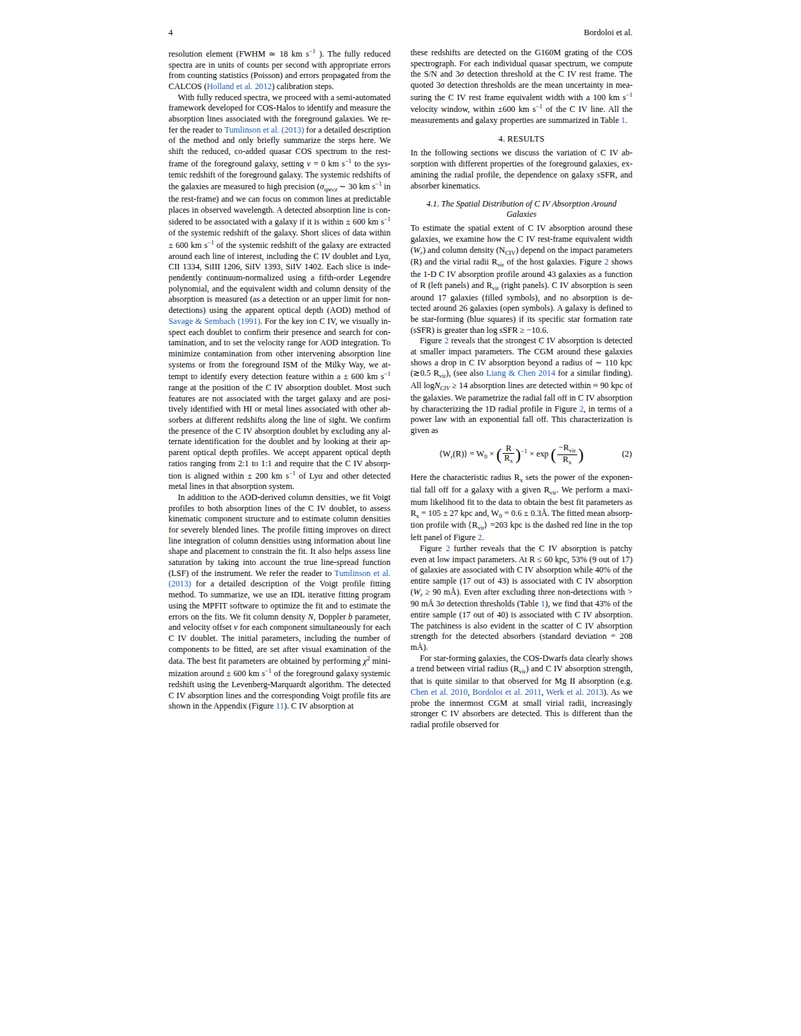4 Bordoloi et al.
resolution element (FWHM ≃ 18 km s−1 ). The fully reduced spectra are in units of counts per second with appropriate errors from counting statistics (Poisson) and errors propagated from the CALCOS (Holland et al. 2012) calibration steps.
With fully reduced spectra, we proceed with a semi-automated framework developed for COS-Halos to identify and measure the absorption lines associated with the foreground galaxies. We refer the reader to Tumlinson et al. (2013) for a detailed description of the method and only briefly summarize the steps here. We shift the reduced, co-added quasar COS spectrum to the rest-frame of the foreground galaxy, setting v = 0 km s−1 to the systemic redshift of the foreground galaxy. The systemic redshifts of the galaxies are measured to high precision (σspecz ∼ 30 km s−1 in the rest-frame) and we can focus on common lines at predictable places in observed wavelength. A detected absorption line is considered to be associated with a galaxy if it is within ± 600 km s−1 of the systemic redshift of the galaxy. Short slices of data within ± 600 km s−1 of the systemic redshift of the galaxy are extracted around each line of interest, including the C IV doublet and Lyα, CII 1334, SiIII 1206, SiIV 1393, SiIV 1402. Each slice is independently continuum-normalized using a fifth-order Legendre polynomial, and the equivalent width and column density of the absorption is measured (as a detection or an upper limit for non-detections) using the apparent optical depth (AOD) method of Savage & Sembach (1991). For the key ion C IV, we visually inspect each doublet to confirm their presence and search for contamination, and to set the velocity range for AOD integration. To minimize contamination from other intervening absorption line systems or from the foreground ISM of the Milky Way, we attempt to identify every detection feature within a ± 600 km s−1 range at the position of the C IV absorption doublet. Most such features are not associated with the target galaxy and are positively identified with HI or metal lines associated with other absorbers at different redshifts along the line of sight. We confirm the presence of the C IV absorption doublet by excluding any alternate identification for the doublet and by looking at their apparent optical depth profiles. We accept apparent optical depth ratios ranging from 2:1 to 1:1 and require that the C IV absorption is aligned within ± 200 km s−1 of Lyα and other detected metal lines in that absorption system.
In addition to the AOD-derived column densities, we fit Voigt profiles to both absorption lines of the C IV doublet, to assess kinematic component structure and to estimate column densities for severely blended lines. The profile fitting improves on direct line integration of column densities using information about line shape and placement to constrain the fit. It also helps assess line saturation by taking into account the true line-spread function (LSF) of the instrument. We refer the reader to Tumlinson et al. (2013) for a detailed description of the Voigt profile fitting method. To summarize, we use an IDL iterative fitting program using the MPFIT software to optimize the fit and to estimate the errors on the fits. We fit column density N, Doppler b parameter, and velocity offset v for each component simultaneously for each C IV doublet. The initial parameters, including the number of components to be fitted, are set after visual examination of the data. The best fit parameters are obtained by performing χ 2 minimization around ± 600 km s−1 of the foreground galaxy systemic redshift using the Levenberg-Marquardt algorithm. The detected C IV absorption lines and the corresponding Voigt profile fits are shown in the Appendix (Figure 11). C IV absorption at
these redshifts are detected on the G160M grating of the COS spectrograph. For each individual quasar spectrum, we compute the S/N and 3σ detection threshold at the C IV rest frame. The quoted 3σ detection thresholds are the mean uncertainty in measuring the C IV rest frame equivalent width with a 100 km s−1 velocity window, within ±600 km s−1 of the C IV line. All the measurements and galaxy properties are summarized in Table 1.
4. Results
In the following sections we discuss the variation of C IV absorption with different properties of the foreground galaxies, examining the radial profile, the dependence on galaxy sSFR, and absorber kinematics.
4.1. The Spatial Distribution of C IV Absorption Around Galaxies
To estimate the spatial extent of C IV absorption around these galaxies, we examine how the C IV rest-frame equivalent width (Wr) and column density (NCIV) depend on the impact parameters (R) and the virial radii Rvir of the host galaxies. Figure 2 shows the 1-D C IV absorption profile around 43 galaxies as a function of R (left panels) and Rvir (right panels). C IV absorption is seen around 17 galaxies (filled symbols), and no absorption is detected around 26 galaxies (open symbols). A galaxy is defined to be star-forming (blue squares) if its specific star formation rate (sSFR) is greater than log sSFR ≥ −10.6.
Figure 2 reveals that the strongest C IV absorption is detected at smaller impact parameters. The CGM around these galaxies shows a drop in C IV absorption beyond a radius of ∼ 110 kpc (≳0.5 Rvir), (see also Liang & Chen 2014 for a similar finding). All logNCIV ≥ 14 absorption lines are detected within ≈ 90 kpc of the galaxies. We parametrize the radial fall off in C IV absorption by characterizing the 1D radial profile in Figure 2, in terms of a power law with an exponential fall off. This characterization is given as
| ⟨W r (R)⟩ = W 0 × ( R R x ) −1 × exp ( −R vir R x ) | (2) |
Here the characteristic radius Rx sets the power of the exponential fall off for a galaxy with a given Rvir. We perform a maximum likelihood fit to the data to obtain the best fit parameters as Rx = 105 ± 27 kpc and, W0 = 0.6 ± 0.3Å. The fitted mean absorption profile with ⟨Rvir⟩ =203 kpc is the dashed red line in the top left panel of Figure 2.
Figure 2 further reveals that the C IV absorption is patchy even at low impact parameters. At R ≤ 60 kpc, 53% (9 out of 17) of galaxies are associated with C IV absorption while 40% of the entire sample (17 out of 43) is associated with C IV absorption (Wr ≥ 90 mÅ). Even after excluding three non-detections with > 90 mÅ 3σ detection thresholds (Table 1), we find that 43% of the entire sample (17 out of 40) is associated with C IV absorption. The patchiness is also evident in the scatter of C IV absorption strength for the detected absorbers (standard deviation = 208 mÅ).
For star-forming galaxies, the COS-Dwarfs data clearly shows a trend between virial radius (Rvir) and C IV absorption strength, that is quite similar to that observed for Mg II absorption (e.g. Chen et al. 2010, Bordoloi et al. 2011, Werk et al. 2013). As we probe the innermost CGM at small virial radii, increasingly stronger C IV absorbers are detected. This is different than the radial profile observed for